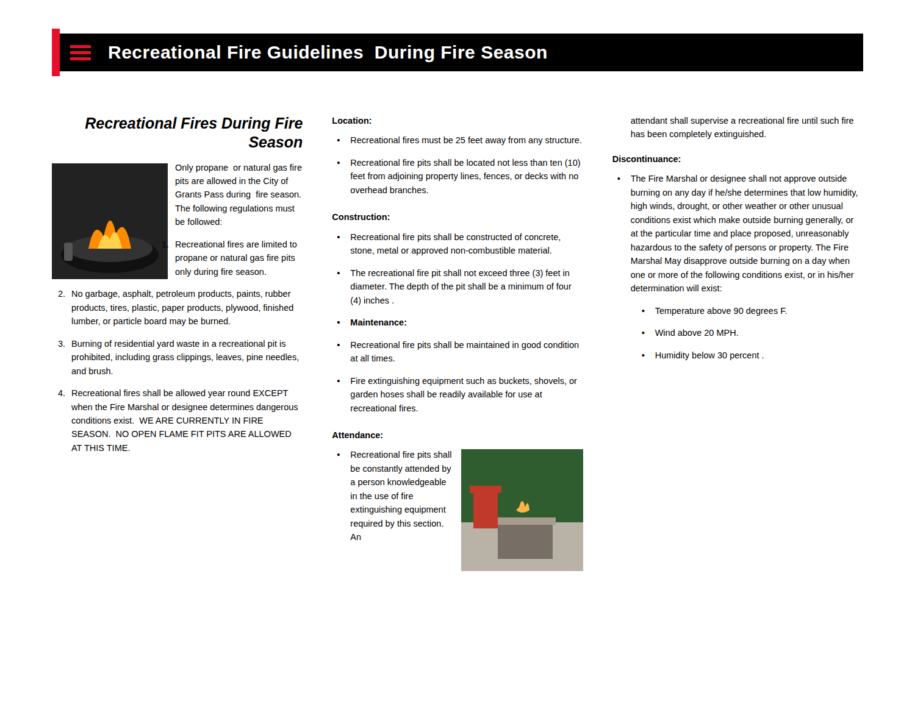Recreational Fire Guidelines During Fire Season
Recreational Fires During Fire Season
Only propane or natural gas fire pits are allowed in the City of Grants Pass during fire season. The following regulations must be followed:
Recreational fires are limited to propane or natural gas fire pits only during fire season.
No garbage, asphalt, petroleum products, paints, rubber products, tires, plastic, paper products, plywood, finished lumber, or particle board may be burned.
Burning of residential yard waste in a recreational pit is prohibited, including grass clippings, leaves, pine needles, and brush.
Recreational fires shall be allowed year round EXCEPT when the Fire Marshal or designee determines dangerous conditions exist. WE ARE CURRENTLY IN FIRE SEASON. NO OPEN FLAME FIT PITS ARE ALLOWED AT THIS TIME.
Location:
Recreational fires must be 25 feet away from any structure.
Recreational fire pits shall be located not less than ten (10) feet from adjoining property lines, fences, or decks with no overhead branches.
Construction:
Recreational fire pits shall be constructed of concrete, stone, metal or approved non-combustible material.
The recreational fire pit shall not exceed three (3) feet in diameter. The depth of the pit shall be a minimum of four (4) inches .
Maintenance:
Recreational fire pits shall be maintained in good condition at all times.
Fire extinguishing equipment such as buckets, shovels, or garden hoses shall be readily available for use at recreational fires.
Attendance:
Recreational fire pits shall be constantly attended by a person knowledgeable in the use of fire extinguishing equipment required by this section. An
attendant shall supervise a recreational fire until such fire has been completely extinguished.
Discontinuance:
The Fire Marshal or designee shall not approve outside burning on any day if he/she determines that low humidity, high winds, drought, or other weather or other unusual conditions exist which make outside burning generally, or at the particular time and place proposed, unreasonably hazardous to the safety of persons or property. The Fire Marshal May disapprove outside burning on a day when one or more of the following conditions exist, or in his/her determination will exist:
Temperature above 90 degrees F.
Wind above 20 MPH.
Humidity below 30 percent .